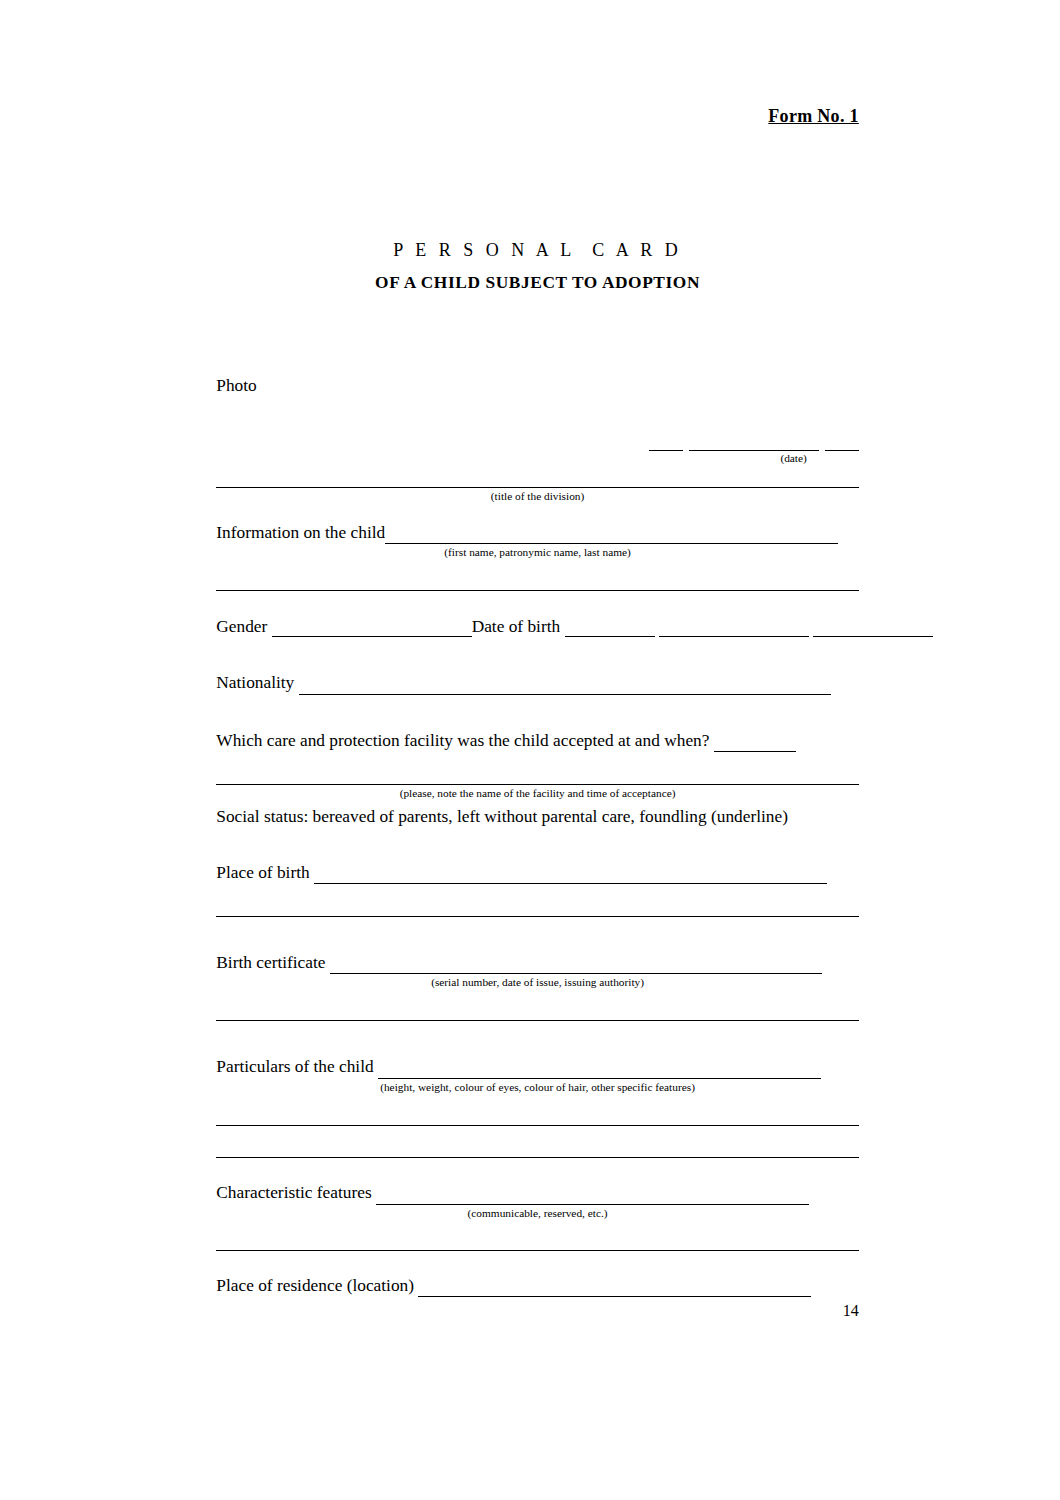Form No. 1
P E R S O N A L C A R D
OF A CHILD SUBJECT TO ADOPTION
Photo
(date)
(title of the division)
Information on the child
(first name, patronymic name, last name)
Gender Date of birth
Nationality
Which care and protection facility was the child accepted at and when?
(please, note the name of the facility and time of acceptance)
Social status: bereaved of parents, left without parental care, foundling (underline)
Place of birth
Birth certificate
(serial number, date of issue, issuing authority)
Particulars of the child
(height, weight, colour of eyes, colour of hair, other specific features)
Characteristic features
(communicable, reserved, etc.)
Place of residence (location)
14